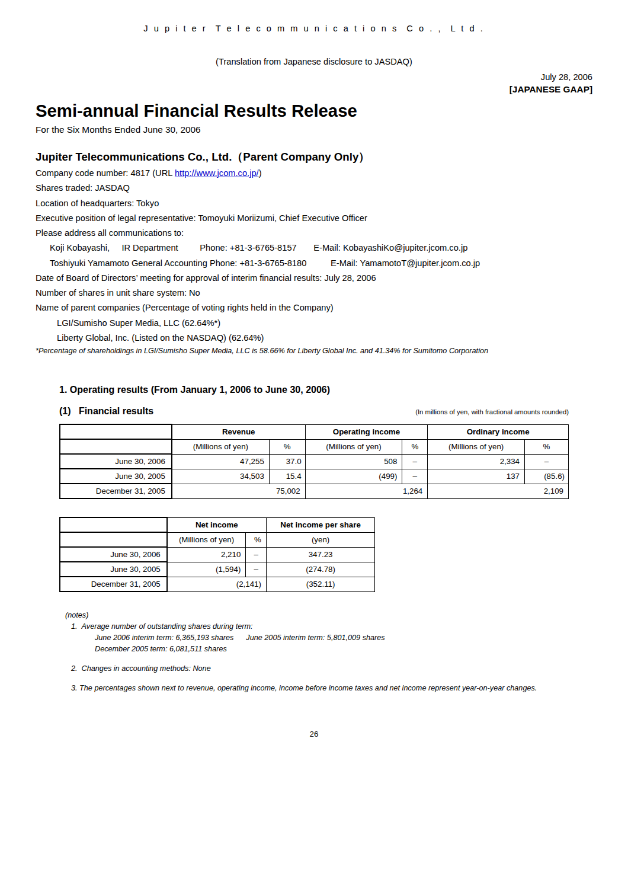J u p i t e r T e l e c o m m u n i c a t i o n s C o . , L t d .
(Translation from Japanese disclosure to JASDAQ)
July 28, 2006
[JAPANESE GAAP]
Semi-annual Financial Results Release
For the Six Months Ended June 30, 2006
Jupiter Telecommunications Co., Ltd.（Parent Company Only）
Company code number: 4817 (URL http://www.jcom.co.jp/)
Shares traded: JASDAQ
Location of headquarters: Tokyo
Executive position of legal representative: Tomoyuki Moriizumi, Chief Executive Officer
Please address all communications to:
Koji Kobayashi, IR Department Phone: +81-3-6765-8157 E-Mail: KobayashiKo@jupiter.jcom.co.jp
Toshiyuki Yamamoto General Accounting Phone: +81-3-6765-8180 E-Mail: YamamotoT@jupiter.jcom.co.jp
Date of Board of Directors’ meeting for approval of interim financial results: July 28, 2006
Number of shares in unit share system: No
Name of parent companies (Percentage of voting rights held in the Company)
LGI/Sumisho Super Media, LLC (62.64%*)
Liberty Global, Inc. (Listed on the NASDAQ) (62.64%)
*Percentage of shareholdings in LGI/Sumisho Super Media, LLC is 58.66% for Liberty Global Inc. and 41.34% for Sumitomo Corporation
1. Operating results (From January 1, 2006 to June 30, 2006)
(1) Financial results
(In millions of yen, with fractional amounts rounded)
| | Revenue | Operating income | Ordinary income |
| --- | --- | --- | --- |
| | (Millions of yen) | % | (Millions of yen) | % | (Millions of yen) | % |
| June 30, 2006 | 47,255 | 37.0 | 508 | – | 2,334 | – |
| June 30, 2005 | 34,503 | 15.4 | (499) | – | 137 | (85.6) |
| December 31, 2005 | 75,002 | 1,264 | 2,109 |
| | Net income | Net income per share |
| --- | --- | --- |
| | (Millions of yen) | % | (yen) |
| June 30, 2006 | 2,210 | – | 347.23 |
| June 30, 2005 | (1,594) | – | (274.78) |
| December 31, 2005 | (2,141) | (352.11) |
(notes)
1. Average number of outstanding shares during term:
June 2006 interim term: 6,365,193 shares June 2005 interim term: 5,801,009 shares
December 2005 term: 6,081,511 shares
2. Changes in accounting methods: None
3. The percentages shown next to revenue, operating income, income before income taxes and net income represent year-on-year changes.
26